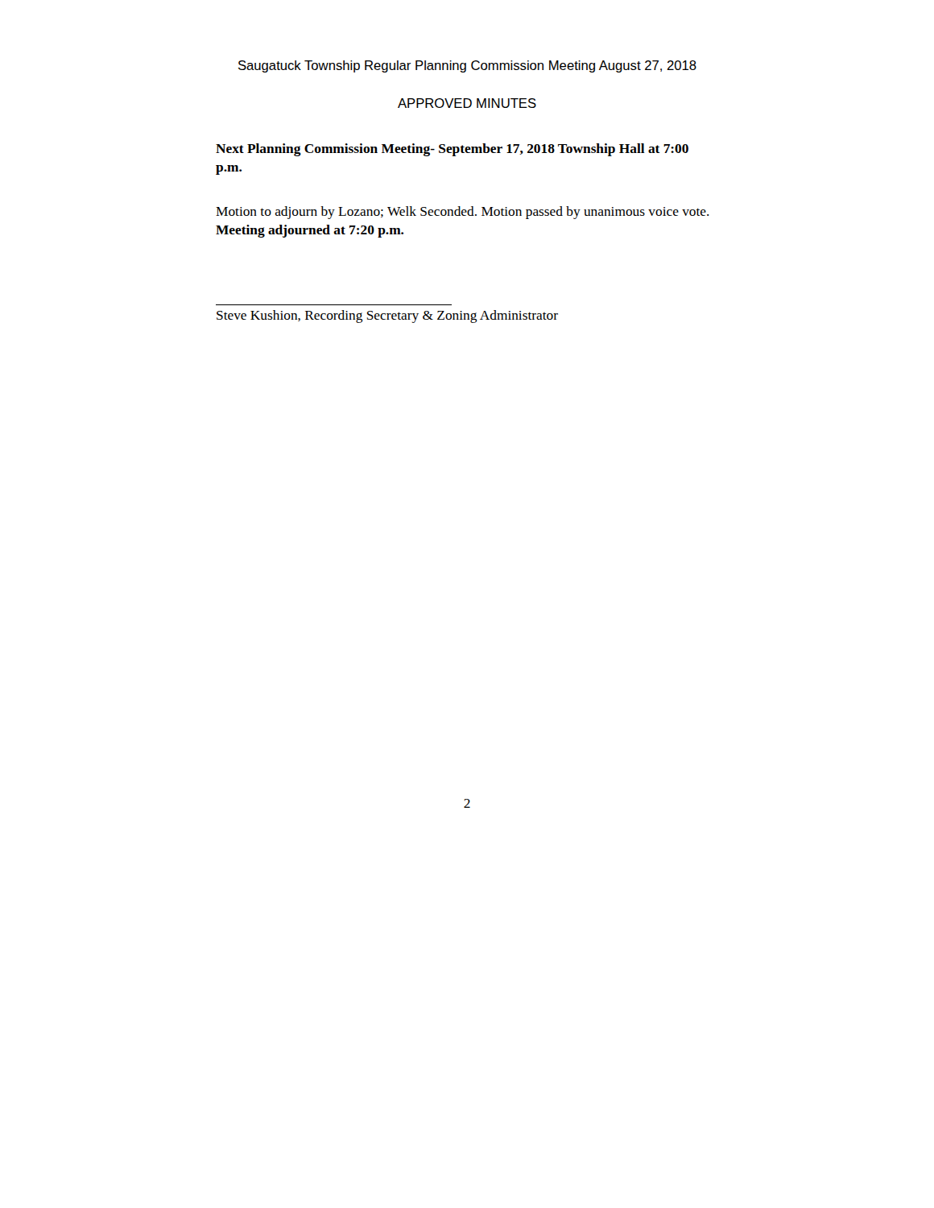Saugatuck Township Regular Planning Commission Meeting August 27, 2018
APPROVED MINUTES
Next Planning Commission Meeting- September 17, 2018 Township Hall at 7:00 p.m.
Motion to adjourn by Lozano; Welk Seconded. Motion passed by unanimous voice vote.
Meeting adjourned at 7:20 p.m.
Steve Kushion, Recording Secretary & Zoning Administrator
2